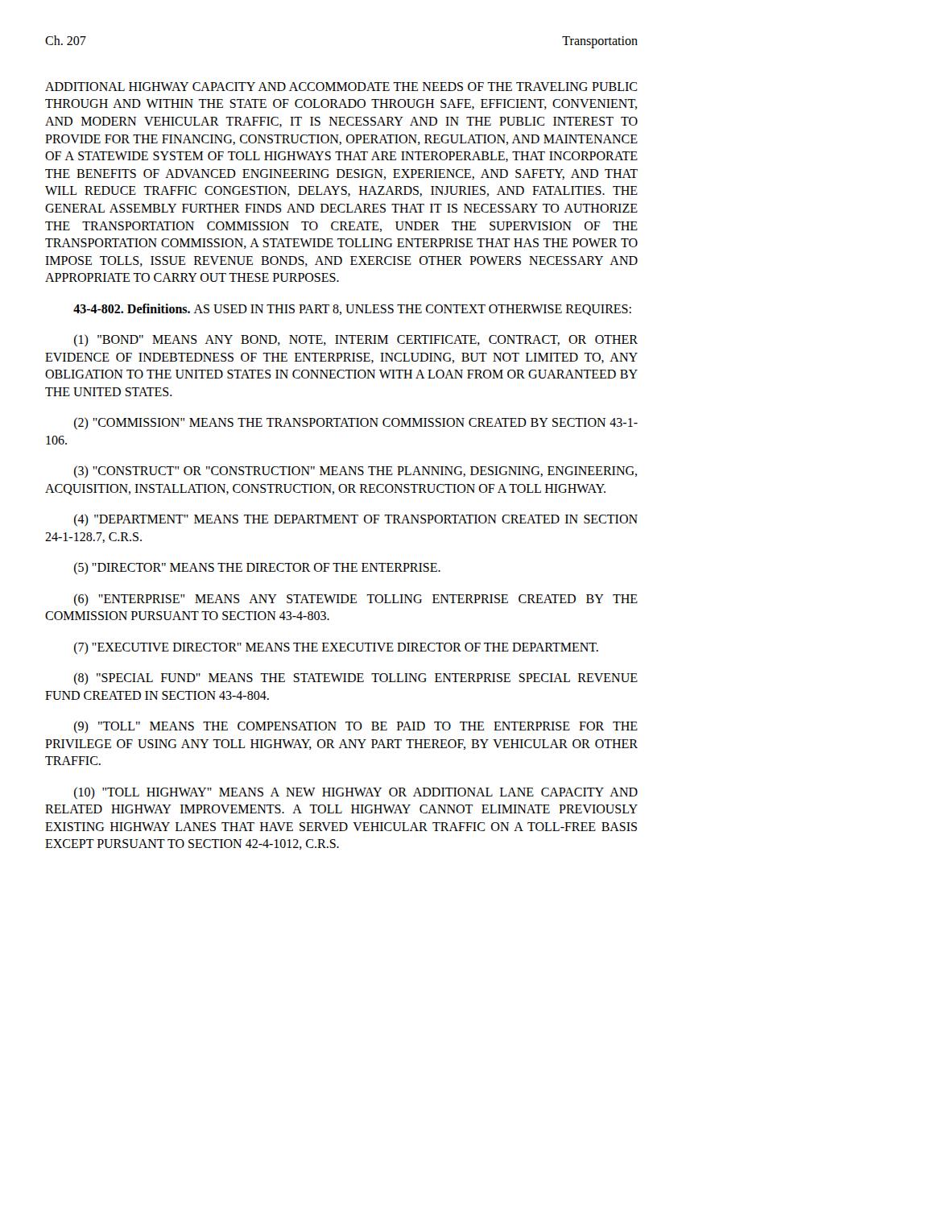Ch. 207 Transportation
ADDITIONAL HIGHWAY CAPACITY AND ACCOMMODATE THE NEEDS OF THE TRAVELING PUBLIC THROUGH AND WITHIN THE STATE OF COLORADO THROUGH SAFE, EFFICIENT, CONVENIENT, AND MODERN VEHICULAR TRAFFIC, IT IS NECESSARY AND IN THE PUBLIC INTEREST TO PROVIDE FOR THE FINANCING, CONSTRUCTION, OPERATION, REGULATION, AND MAINTENANCE OF A STATEWIDE SYSTEM OF TOLL HIGHWAYS THAT ARE INTEROPERABLE, THAT INCORPORATE THE BENEFITS OF ADVANCED ENGINEERING DESIGN, EXPERIENCE, AND SAFETY, AND THAT WILL REDUCE TRAFFIC CONGESTION, DELAYS, HAZARDS, INJURIES, AND FATALITIES. THE GENERAL ASSEMBLY FURTHER FINDS AND DECLARES THAT IT IS NECESSARY TO AUTHORIZE THE TRANSPORTATION COMMISSION TO CREATE, UNDER THE SUPERVISION OF THE TRANSPORTATION COMMISSION, A STATEWIDE TOLLING ENTERPRISE THAT HAS THE POWER TO IMPOSE TOLLS, ISSUE REVENUE BONDS, AND EXERCISE OTHER POWERS NECESSARY AND APPROPRIATE TO CARRY OUT THESE PURPOSES.
43-4-802. Definitions. AS USED IN THIS PART 8, UNLESS THE CONTEXT OTHERWISE REQUIRES:
(1) "BOND" MEANS ANY BOND, NOTE, INTERIM CERTIFICATE, CONTRACT, OR OTHER EVIDENCE OF INDEBTEDNESS OF THE ENTERPRISE, INCLUDING, BUT NOT LIMITED TO, ANY OBLIGATION TO THE UNITED STATES IN CONNECTION WITH A LOAN FROM OR GUARANTEED BY THE UNITED STATES.
(2) "COMMISSION" MEANS THE TRANSPORTATION COMMISSION CREATED BY SECTION 43-1-106.
(3) "CONSTRUCT" OR "CONSTRUCTION" MEANS THE PLANNING, DESIGNING, ENGINEERING, ACQUISITION, INSTALLATION, CONSTRUCTION, OR RECONSTRUCTION OF A TOLL HIGHWAY.
(4) "DEPARTMENT" MEANS THE DEPARTMENT OF TRANSPORTATION CREATED IN SECTION 24-1-128.7, C.R.S.
(5) "DIRECTOR" MEANS THE DIRECTOR OF THE ENTERPRISE.
(6) "ENTERPRISE" MEANS ANY STATEWIDE TOLLING ENTERPRISE CREATED BY THE COMMISSION PURSUANT TO SECTION 43-4-803.
(7) "EXECUTIVE DIRECTOR" MEANS THE EXECUTIVE DIRECTOR OF THE DEPARTMENT.
(8) "SPECIAL FUND" MEANS THE STATEWIDE TOLLING ENTERPRISE SPECIAL REVENUE FUND CREATED IN SECTION 43-4-804.
(9) "TOLL" MEANS THE COMPENSATION TO BE PAID TO THE ENTERPRISE FOR THE PRIVILEGE OF USING ANY TOLL HIGHWAY, OR ANY PART THEREOF, BY VEHICULAR OR OTHER TRAFFIC.
(10) "TOLL HIGHWAY" MEANS A NEW HIGHWAY OR ADDITIONAL LANE CAPACITY AND RELATED HIGHWAY IMPROVEMENTS. A TOLL HIGHWAY CANNOT ELIMINATE PREVIOUSLY EXISTING HIGHWAY LANES THAT HAVE SERVED VEHICULAR TRAFFIC ON A TOLL-FREE BASIS EXCEPT PURSUANT TO SECTION 42-4-1012, C.R.S.